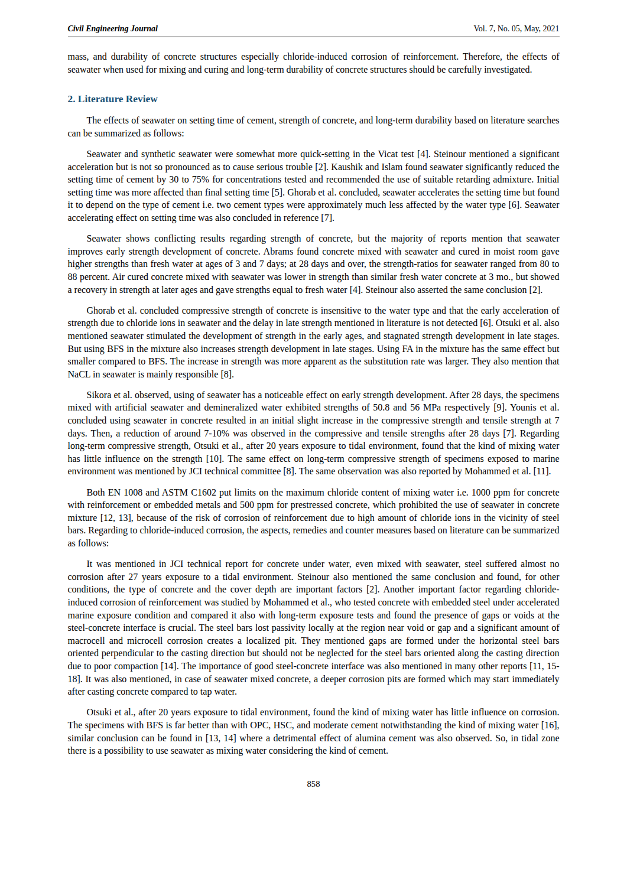Civil Engineering Journal Vol. 7, No. 05, May, 2021
mass, and durability of concrete structures especially chloride-induced corrosion of reinforcement. Therefore, the effects of seawater when used for mixing and curing and long-term durability of concrete structures should be carefully investigated.
2. Literature Review
The effects of seawater on setting time of cement, strength of concrete, and long-term durability based on literature searches can be summarized as follows:
Seawater and synthetic seawater were somewhat more quick-setting in the Vicat test [4]. Steinour mentioned a significant acceleration but is not so pronounced as to cause serious trouble [2]. Kaushik and Islam found seawater significantly reduced the setting time of cement by 30 to 75% for concentrations tested and recommended the use of suitable retarding admixture. Initial setting time was more affected than final setting time [5]. Ghorab et al. concluded, seawater accelerates the setting time but found it to depend on the type of cement i.e. two cement types were approximately much less affected by the water type [6]. Seawater accelerating effect on setting time was also concluded in reference [7].
Seawater shows conflicting results regarding strength of concrete, but the majority of reports mention that seawater improves early strength development of concrete. Abrams found concrete mixed with seawater and cured in moist room gave higher strengths than fresh water at ages of 3 and 7 days; at 28 days and over, the strength-ratios for seawater ranged from 80 to 88 percent. Air cured concrete mixed with seawater was lower in strength than similar fresh water concrete at 3 mo., but showed a recovery in strength at later ages and gave strengths equal to fresh water [4]. Steinour also asserted the same conclusion [2].
Ghorab et al. concluded compressive strength of concrete is insensitive to the water type and that the early acceleration of strength due to chloride ions in seawater and the delay in late strength mentioned in literature is not detected [6]. Otsuki et al. also mentioned seawater stimulated the development of strength in the early ages, and stagnated strength development in late stages. But using BFS in the mixture also increases strength development in late stages. Using FA in the mixture has the same effect but smaller compared to BFS. The increase in strength was more apparent as the substitution rate was larger. They also mention that NaCL in seawater is mainly responsible [8].
Sikora et al. observed, using of seawater has a noticeable effect on early strength development. After 28 days, the specimens mixed with artificial seawater and demineralized water exhibited strengths of 50.8 and 56 MPa respectively [9]. Younis et al. concluded using seawater in concrete resulted in an initial slight increase in the compressive strength and tensile strength at 7 days. Then, a reduction of around 7-10% was observed in the compressive and tensile strengths after 28 days [7]. Regarding long-term compressive strength, Otsuki et al., after 20 years exposure to tidal environment, found that the kind of mixing water has little influence on the strength [10]. The same effect on long-term compressive strength of specimens exposed to marine environment was mentioned by JCI technical committee [8]. The same observation was also reported by Mohammed et al. [11].
Both EN 1008 and ASTM C1602 put limits on the maximum chloride content of mixing water i.e. 1000 ppm for concrete with reinforcement or embedded metals and 500 ppm for prestressed concrete, which prohibited the use of seawater in concrete mixture [12, 13], because of the risk of corrosion of reinforcement due to high amount of chloride ions in the vicinity of steel bars. Regarding to chloride-induced corrosion, the aspects, remedies and counter measures based on literature can be summarized as follows:
It was mentioned in JCI technical report for concrete under water, even mixed with seawater, steel suffered almost no corrosion after 27 years exposure to a tidal environment. Steinour also mentioned the same conclusion and found, for other conditions, the type of concrete and the cover depth are important factors [2]. Another important factor regarding chloride-induced corrosion of reinforcement was studied by Mohammed et al., who tested concrete with embedded steel under accelerated marine exposure condition and compared it also with long-term exposure tests and found the presence of gaps or voids at the steel-concrete interface is crucial. The steel bars lost passivity locally at the region near void or gap and a significant amount of macrocell and microcell corrosion creates a localized pit. They mentioned gaps are formed under the horizontal steel bars oriented perpendicular to the casting direction but should not be neglected for the steel bars oriented along the casting direction due to poor compaction [14]. The importance of good steel-concrete interface was also mentioned in many other reports [11, 15-18]. It was also mentioned, in case of seawater mixed concrete, a deeper corrosion pits are formed which may start immediately after casting concrete compared to tap water.
Otsuki et al., after 20 years exposure to tidal environment, found the kind of mixing water has little influence on corrosion. The specimens with BFS is far better than with OPC, HSC, and moderate cement notwithstanding the kind of mixing water [16], similar conclusion can be found in [13, 14] where a detrimental effect of alumina cement was also observed. So, in tidal zone there is a possibility to use seawater as mixing water considering the kind of cement.
858